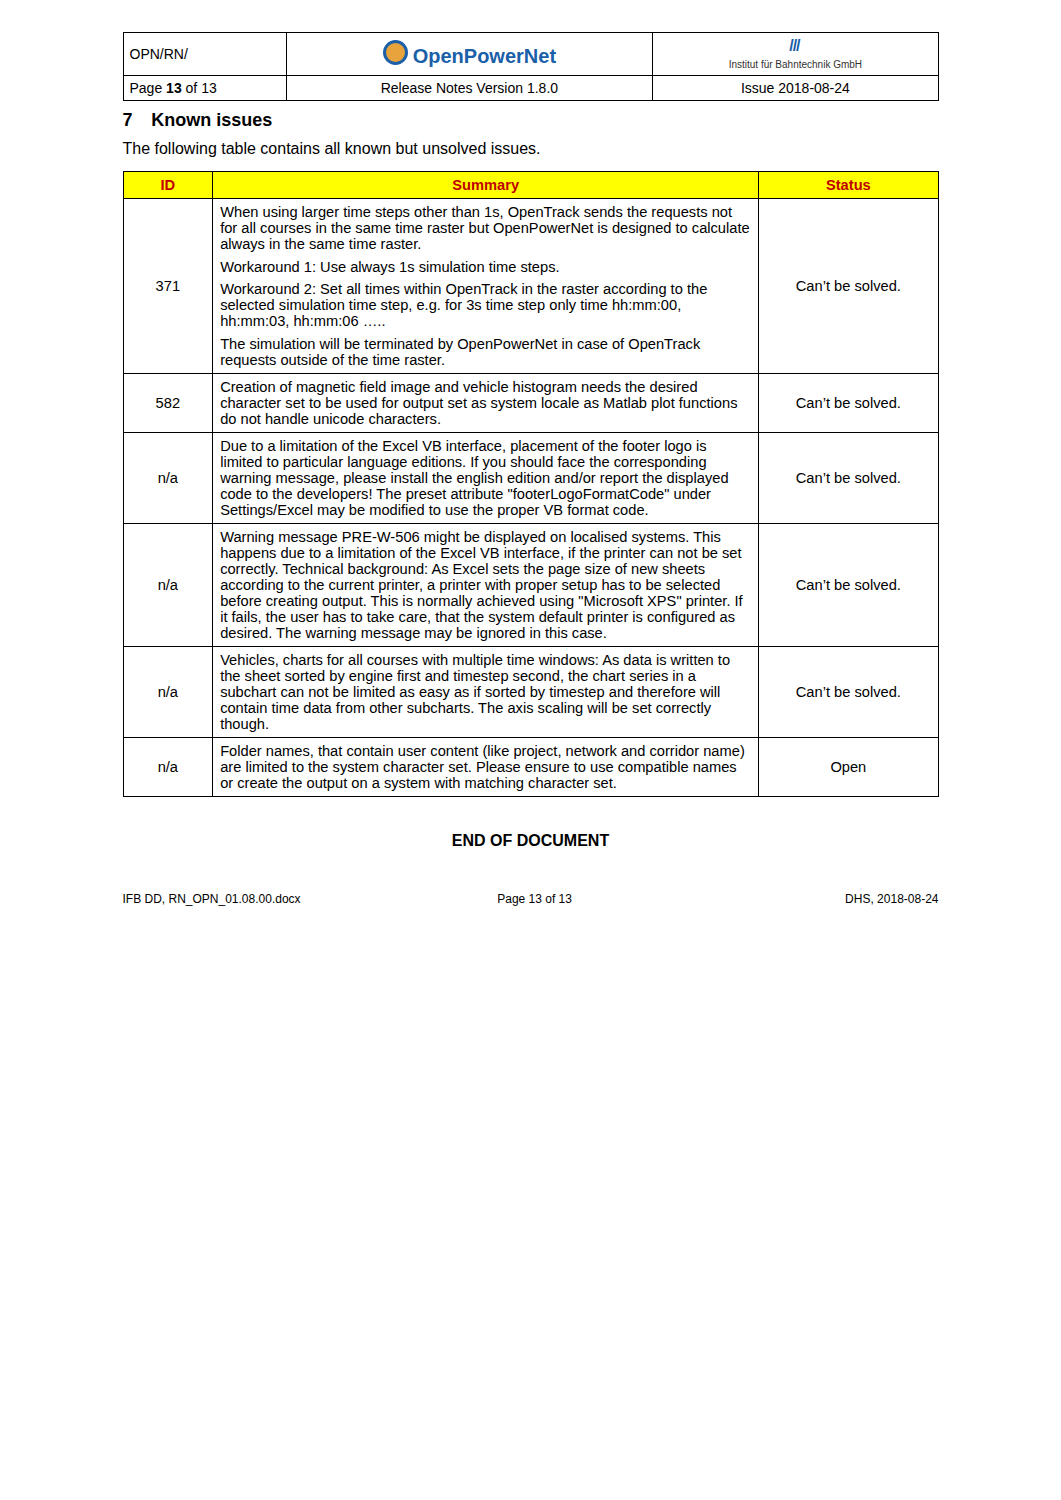| OPN/RN/ | OpenPowerNet | /// Institut für Bahntechnik GmbH |
| Page 13 of 13 | Release Notes Version 1.8.0 | Issue 2018-08-24 |
7 Known issues
The following table contains all known but unsolved issues.
| ID | Summary | Status |
| --- | --- | --- |
| 371 | When using larger time steps other than 1s, OpenTrack sends the requests not for all courses in the same time raster but OpenPowerNet is designed to calculate always in the same time raster. Workaround 1: Use always 1s simulation time steps. Workaround 2: Set all times within OpenTrack in the raster according to the selected simulation time step, e.g. for 3s time step only time hh:mm:00, hh:mm:03, hh:mm:06 ….. The simulation will be terminated by OpenPowerNet in case of OpenTrack requests outside of the time raster. | Can’t be solved. |
| 582 | Creation of magnetic field image and vehicle histogram needs the desired character set to be used for output set as system locale as Matlab plot functions do not handle unicode characters. | Can’t be solved. |
| n/a | Due to a limitation of the Excel VB interface, placement of the footer logo is limited to particular language editions. If you should face the corresponding warning message, please install the english edition and/or report the displayed code to the developers! The preset attribute "footerLogoFormatCode" under Settings/Excel may be modified to use the proper VB format code. | Can’t be solved. |
| n/a | Warning message PRE-W-506 might be displayed on localised systems. This happens due to a limitation of the Excel VB interface, if the printer can not be set correctly. Technical background: As Excel sets the page size of new sheets according to the current printer, a printer with proper setup has to be selected before creating output. This is normally achieved using "Microsoft XPS" printer. If it fails, the user has to take care, that the system default printer is configured as desired. The warning message may be ignored in this case. | Can’t be solved. |
| n/a | Vehicles, charts for all courses with multiple time windows: As data is written to the sheet sorted by engine first and timestep second, the chart series in a subchart can not be limited as easy as if sorted by timestep and therefore will contain time data from other subcharts. The axis scaling will be set correctly though. | Can’t be solved. |
| n/a | Folder names, that contain user content (like project, network and corridor name) are limited to the system character set. Please ensure to use compatible names or create the output on a system with matching character set. | Open |
END OF DOCUMENT
| IFB DD, RN_OPN_01.08.00.docx | Page 13 of 13 | DHS, 2018-08-24 |